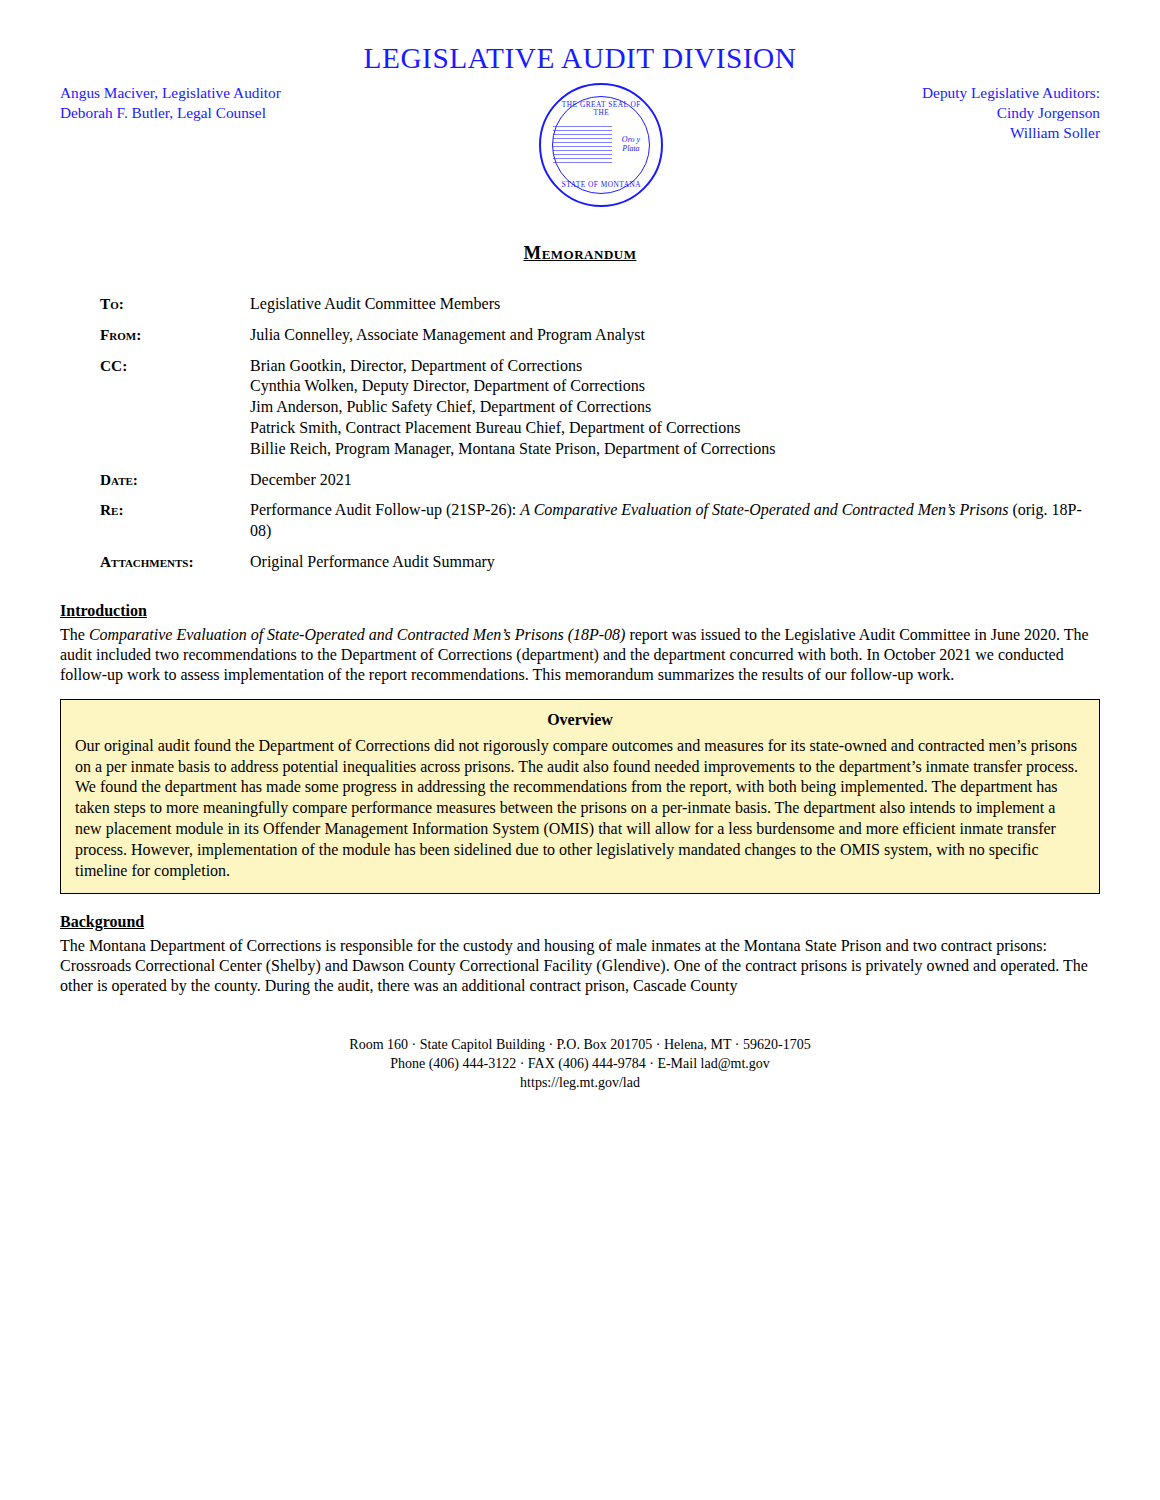LEGISLATIVE AUDIT DIVISION
Angus Maciver, Legislative Auditor
Deborah F. Butler, Legal Counsel
THE GREAT SEAL OF THE
Oro y Plata
STATE OF MONTANA
Deputy Legislative Auditors:
Cindy Jorgenson
William Soller
Memorandum
| To: | Legislative Audit Committee Members |
| From: | Julia Connelley, Associate Management and Program Analyst |
| CC: | Brian Gootkin, Director, Department of Corrections Cynthia Wolken, Deputy Director, Department of Corrections Jim Anderson, Public Safety Chief, Department of Corrections Patrick Smith, Contract Placement Bureau Chief, Department of Corrections Billie Reich, Program Manager, Montana State Prison, Department of Corrections |
| Date: | December 2021 |
| Re: | Performance Audit Follow-up (21SP-26): A Comparative Evaluation of State-Operated and Contracted Men’s Prisons (orig. 18P-08) |
| Attachments: | Original Performance Audit Summary |
Introduction
The Comparative Evaluation of State-Operated and Contracted Men’s Prisons (18P-08) report was issued to the Legislative Audit Committee in June 2020. The audit included two recommendations to the Department of Corrections (department) and the department concurred with both. In October 2021 we conducted follow-up work to assess implementation of the report recommendations. This memorandum summarizes the results of our follow-up work.
Overview
Our original audit found the Department of Corrections did not rigorously compare outcomes and measures for its state-owned and contracted men’s prisons on a per inmate basis to address potential inequalities across prisons. The audit also found needed improvements to the department’s inmate transfer process. We found the department has made some progress in addressing the recommendations from the report, with both being implemented. The department has taken steps to more meaningfully compare performance measures between the prisons on a per-inmate basis. The department also intends to implement a new placement module in its Offender Management Information System (OMIS) that will allow for a less burdensome and more efficient inmate transfer process. However, implementation of the module has been sidelined due to other legislatively mandated changes to the OMIS system, with no specific timeline for completion.
Background
The Montana Department of Corrections is responsible for the custody and housing of male inmates at the Montana State Prison and two contract prisons: Crossroads Correctional Center (Shelby) and Dawson County Correctional Facility (Glendive). One of the contract prisons is privately owned and operated. The other is operated by the county. During the audit, there was an additional contract prison, Cascade County
Room 160 · State Capitol Building · P.O. Box 201705 · Helena, MT · 59620-1705
Phone (406) 444-3122 · FAX (406) 444-9784 · E-Mail lad@mt.gov
https://leg.mt.gov/lad